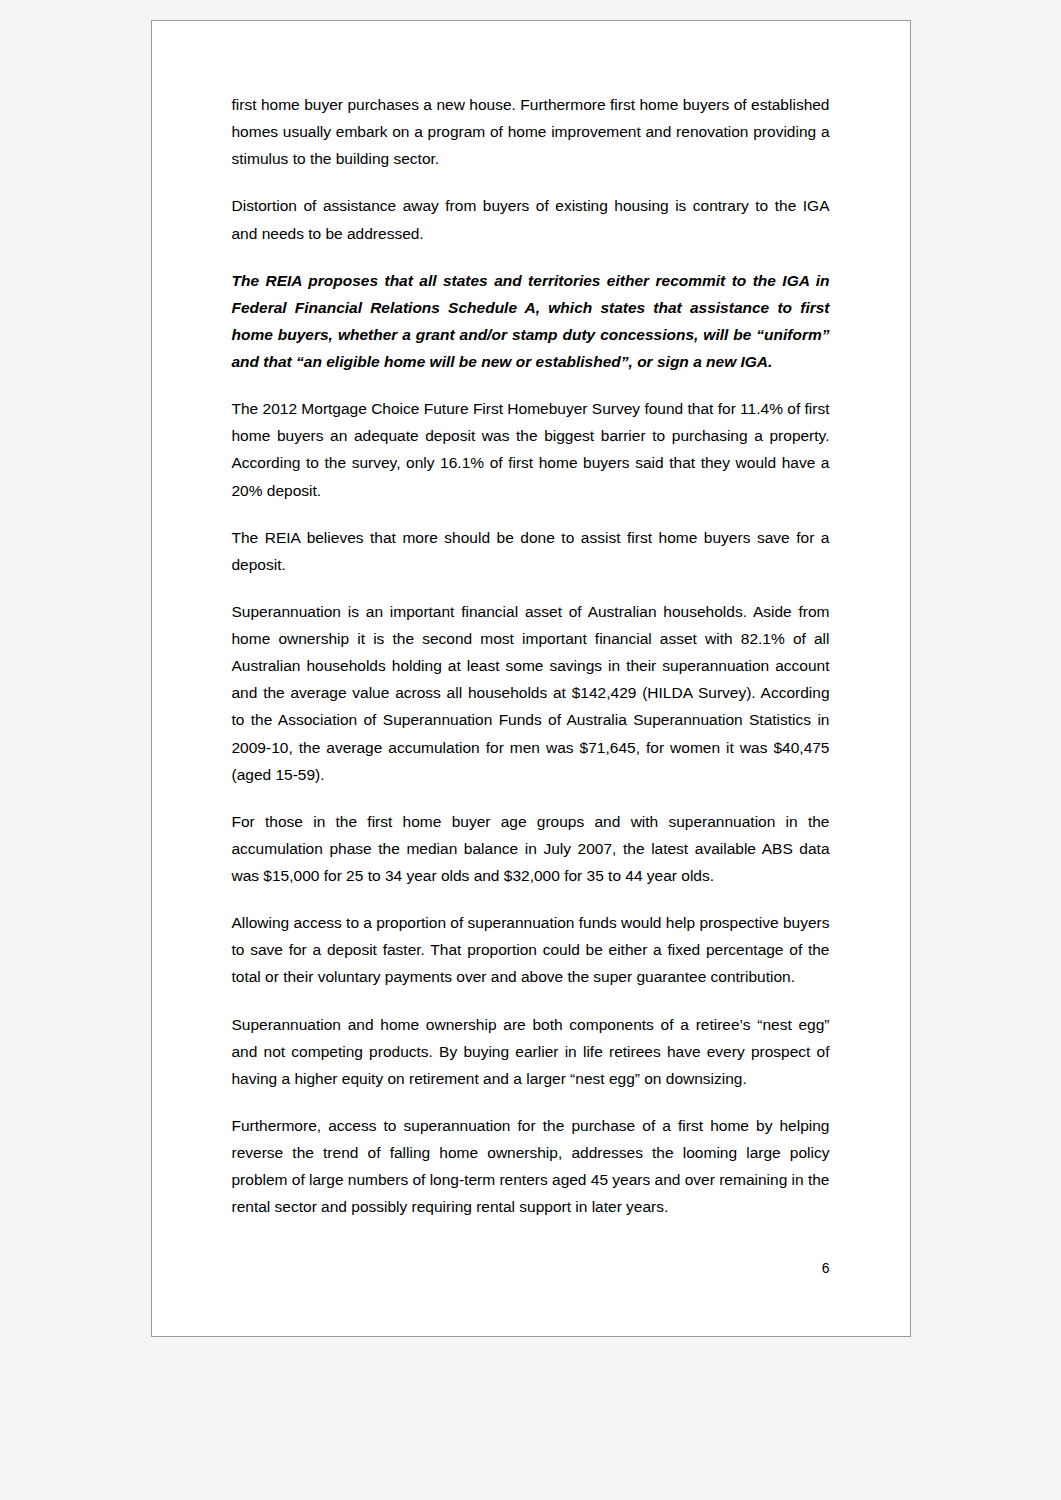first home buyer purchases a new house. Furthermore first home buyers of established homes usually embark on a program of home improvement and renovation providing a stimulus to the building sector.
Distortion of assistance away from buyers of existing housing is contrary to the IGA and needs to be addressed.
The REIA proposes that all states and territories either recommit to the IGA in Federal Financial Relations Schedule A, which states that assistance to first home buyers, whether a grant and/or stamp duty concessions, will be “uniform” and that “an eligible home will be new or established”, or sign a new IGA.
The 2012 Mortgage Choice Future First Homebuyer Survey found that for 11.4% of first home buyers an adequate deposit was the biggest barrier to purchasing a property. According to the survey, only 16.1% of first home buyers said that they would have a 20% deposit.
The REIA believes that more should be done to assist first home buyers save for a deposit.
Superannuation is an important financial asset of Australian households. Aside from home ownership it is the second most important financial asset with 82.1% of all Australian households holding at least some savings in their superannuation account and the average value across all households at $142,429 (HILDA Survey). According to the Association of Superannuation Funds of Australia Superannuation Statistics in 2009-10, the average accumulation for men was $71,645, for women it was $40,475 (aged 15-59).
For those in the first home buyer age groups and with superannuation in the accumulation phase the median balance in July 2007, the latest available ABS data was $15,000 for 25 to 34 year olds and $32,000 for 35 to 44 year olds.
Allowing access to a proportion of superannuation funds would help prospective buyers to save for a deposit faster. That proportion could be either a fixed percentage of the total or their voluntary payments over and above the super guarantee contribution.
Superannuation and home ownership are both components of a retiree’s “nest egg” and not competing products. By buying earlier in life retirees have every prospect of having a higher equity on retirement and a larger “nest egg” on downsizing.
Furthermore, access to superannuation for the purchase of a first home by helping reverse the trend of falling home ownership, addresses the looming large policy problem of large numbers of long-term renters aged 45 years and over remaining in the rental sector and possibly requiring rental support in later years.
6